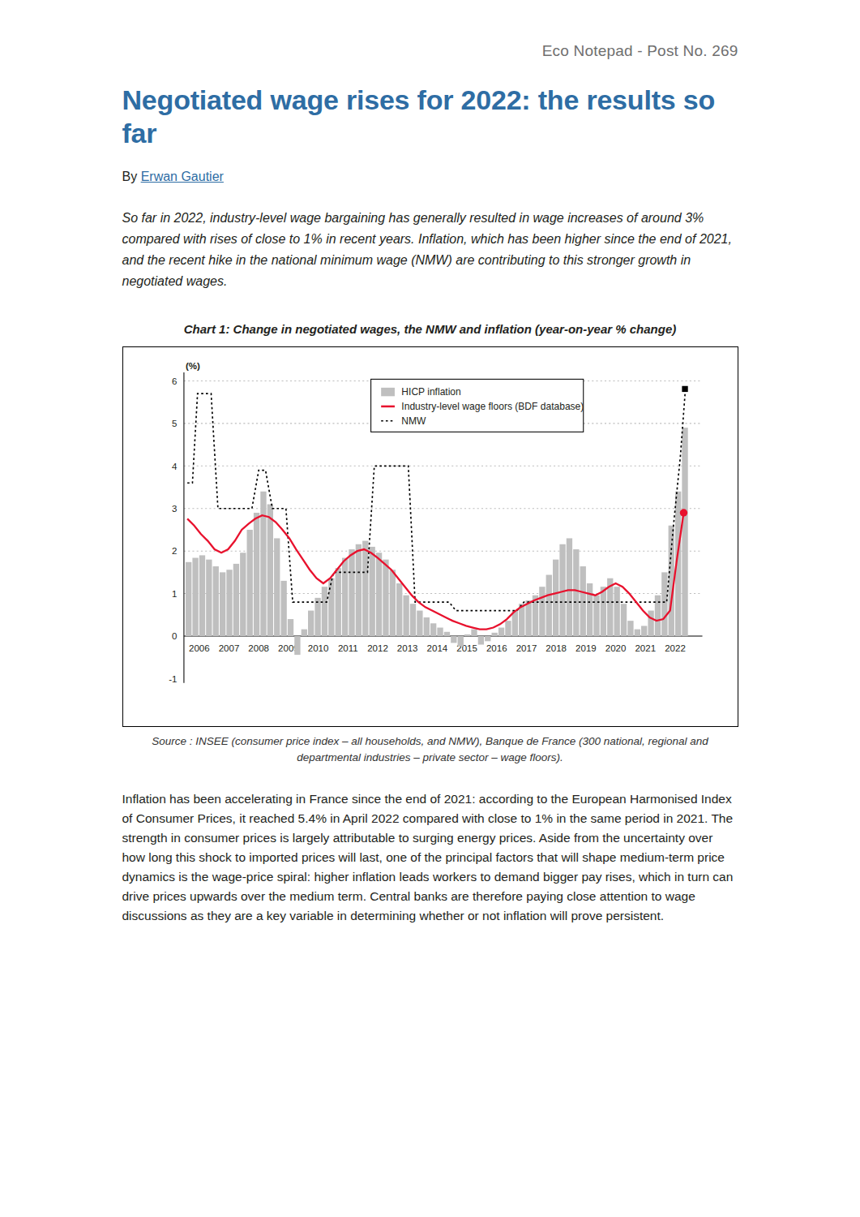Eco Notepad - Post No. 269
Negotiated wage rises for 2022: the results so far
By Erwan Gautier
So far in 2022, industry-level wage bargaining has generally resulted in wage increases of around 3% compared with rises of close to 1% in recent years. Inflation, which has been higher since the end of 2021, and the recent hike in the national minimum wage (NMW) are contributing to this stronger growth in negotiated wages.
Chart 1: Change in negotiated wages, the NMW and inflation (year-on-year % change)
(%) 6 5 4 3 2 1 0 -1 2006 2007 2008 2009 2010 2011 2012 2013 2014 2015 2016 2017 2018 2019 2020 2021 2022 HICP inflation Industry-level wage floors (BDF database) NMW
Source : INSEE (consumer price index – all households, and NMW), Banque de France (300 national, regional and departmental industries – private sector – wage floors).
Inflation has been accelerating in France since the end of 2021: according to the European Harmonised Index of Consumer Prices, it reached 5.4% in April 2022 compared with close to 1% in the same period in 2021. The strength in consumer prices is largely attributable to surging energy prices. Aside from the uncertainty over how long this shock to imported prices will last, one of the principal factors that will shape medium-term price dynamics is the wage-price spiral: higher inflation leads workers to demand bigger pay rises, which in turn can drive prices upwards over the medium term. Central banks are therefore paying close attention to wage discussions as they are a key variable in determining whether or not inflation will prove persistent.